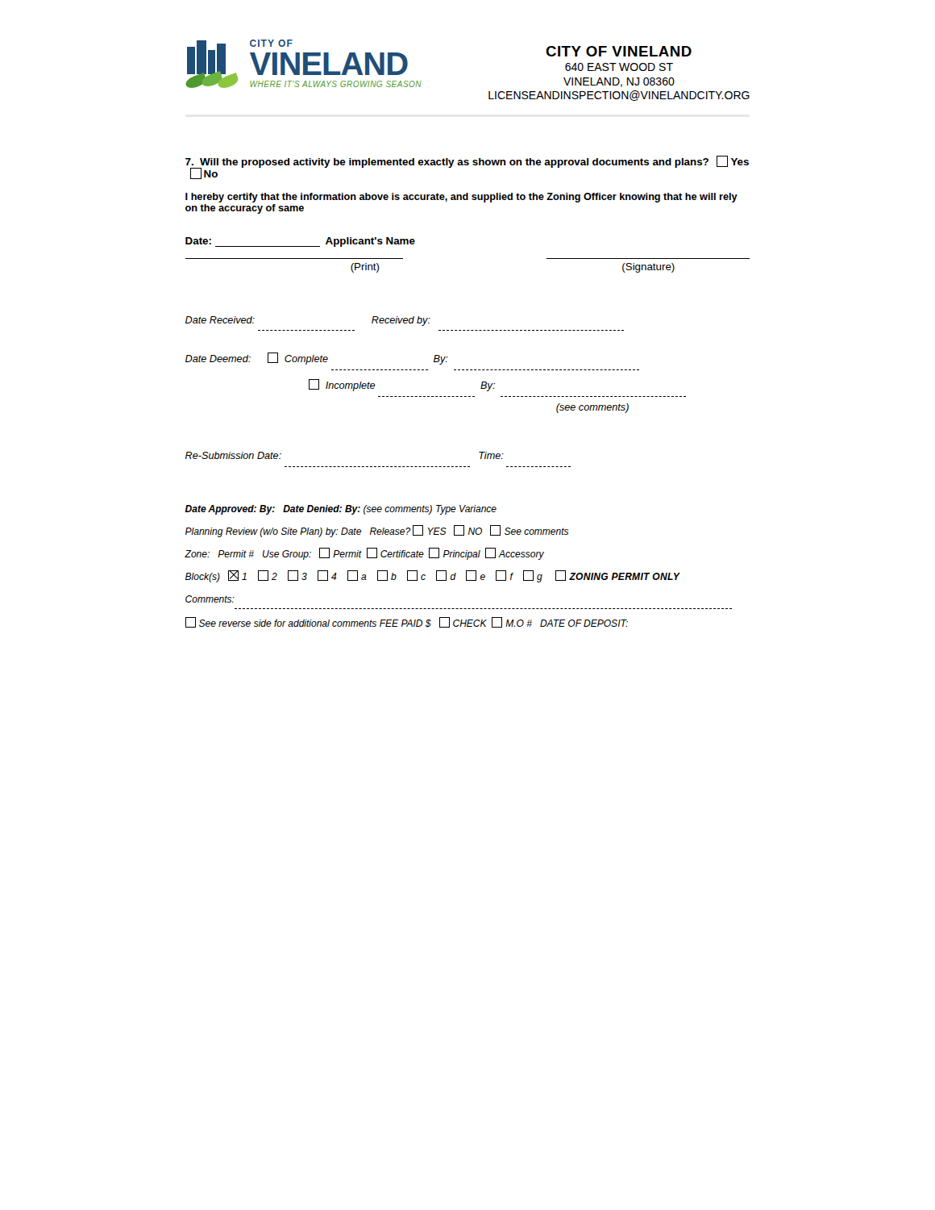CITY OF
VINELAND
WHERE IT'S ALWAYS GROWING SEASON
CITY OF VINELAND
640 EAST WOOD ST
VINELAND, NJ 08360
LICENSEANDINSPECTION@VINELANDCITY.ORG
7. Will the proposed activity be implemented exactly as shown on the approval documents and plans? Yes No
I hereby certify that the information above is accurate, and supplied to the Zoning Officer knowing that he will rely on the accuracy of same
Date: Applicant's Name
(Print)
(Signature)
Date Received: Received by:
Date Deemed: Complete By:
Incomplete By: (see comments)
Re-Submission Date: Time:
Date Approved: By: Date Denied: By: (see comments) Type Variance
Planning Review (w/o Site Plan) by: Date Release? YES NO See comments
Zone: Permit # Use Group: Permit Certificate Principal Accessory
Block(s) 1 2 3 4 a b c d e f g ZONING PERMIT ONLY
Comments:
See reverse side for additional comments FEE PAID $ CHECK M.O # DATE OF DEPOSIT: